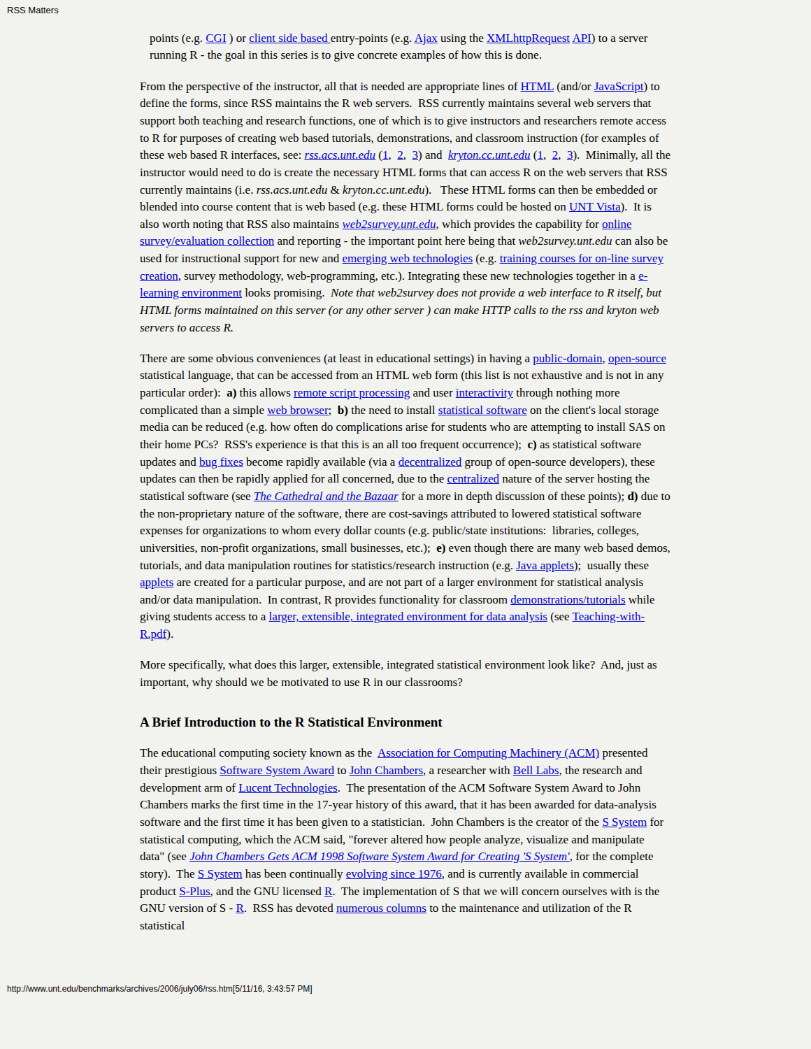RSS Matters
points (e.g. CGI ) or client side based entry-points (e.g. Ajax using the XMLhttpRequest API) to a server running R - the goal in this series is to give concrete examples of how this is done.
From the perspective of the instructor, all that is needed are appropriate lines of HTML (and/or JavaScript) to define the forms, since RSS maintains the R web servers. RSS currently maintains several web servers that support both teaching and research functions, one of which is to give instructors and researchers remote access to R for purposes of creating web based tutorials, demonstrations, and classroom instruction (for examples of these web based R interfaces, see: rss.acs.unt.edu (1, 2, 3) and kryton.cc.unt.edu (1, 2, 3). Minimally, all the instructor would need to do is create the necessary HTML forms that can access R on the web servers that RSS currently maintains (i.e. rss.acs.unt.edu & kryton.cc.unt.edu). These HTML forms can then be embedded or blended into course content that is web based (e.g. these HTML forms could be hosted on UNT Vista). It is also worth noting that RSS also maintains web2survey.unt.edu, which provides the capability for online survey/evaluation collection and reporting - the important point here being that web2survey.unt.edu can also be used for instructional support for new and emerging web technologies (e.g. training courses for on-line survey creation, survey methodology, web-programming, etc.). Integrating these new technologies together in a e-learning environment looks promising. Note that web2survey does not provide a web interface to R itself, but HTML forms maintained on this server (or any other server ) can make HTTP calls to the rss and kryton web servers to access R.
There are some obvious conveniences (at least in educational settings) in having a public-domain, open-source statistical language, that can be accessed from an HTML web form (this list is not exhaustive and is not in any particular order): a) this allows remote script processing and user interactivity through nothing more complicated than a simple web browser; b) the need to install statistical software on the client's local storage media can be reduced (e.g. how often do complications arise for students who are attempting to install SAS on their home PCs? RSS's experience is that this is an all too frequent occurrence); c) as statistical software updates and bug fixes become rapidly available (via a decentralized group of open-source developers), these updates can then be rapidly applied for all concerned, due to the centralized nature of the server hosting the statistical software (see The Cathedral and the Bazaar for a more in depth discussion of these points); d) due to the non-proprietary nature of the software, there are cost-savings attributed to lowered statistical software expenses for organizations to whom every dollar counts (e.g. public/state institutions: libraries, colleges, universities, non-profit organizations, small businesses, etc.); e) even though there are many web based demos, tutorials, and data manipulation routines for statistics/research instruction (e.g. Java applets); usually these applets are created for a particular purpose, and are not part of a larger environment for statistical analysis and/or data manipulation. In contrast, R provides functionality for classroom demonstrations/tutorials while giving students access to a larger, extensible, integrated environment for data analysis (see Teaching-with-R.pdf).
More specifically, what does this larger, extensible, integrated statistical environment look like? And, just as important, why should we be motivated to use R in our classrooms?
A Brief Introduction to the R Statistical Environment
The educational computing society known as the Association for Computing Machinery (ACM) presented their prestigious Software System Award to John Chambers, a researcher with Bell Labs, the research and development arm of Lucent Technologies. The presentation of the ACM Software System Award to John Chambers marks the first time in the 17-year history of this award, that it has been awarded for data-analysis software and the first time it has been given to a statistician. John Chambers is the creator of the S System for statistical computing, which the ACM said, "forever altered how people analyze, visualize and manipulate data" (see John Chambers Gets ACM 1998 Software System Award for Creating 'S System', for the complete story). The S System has been continually evolving since 1976, and is currently available in commercial product S-Plus, and the GNU licensed R. The implementation of S that we will concern ourselves with is the GNU version of S - R. RSS has devoted numerous columns to the maintenance and utilization of the R statistical
http://www.unt.edu/benchmarks/archives/2006/july06/rss.htm[5/11/16, 3:43:57 PM]